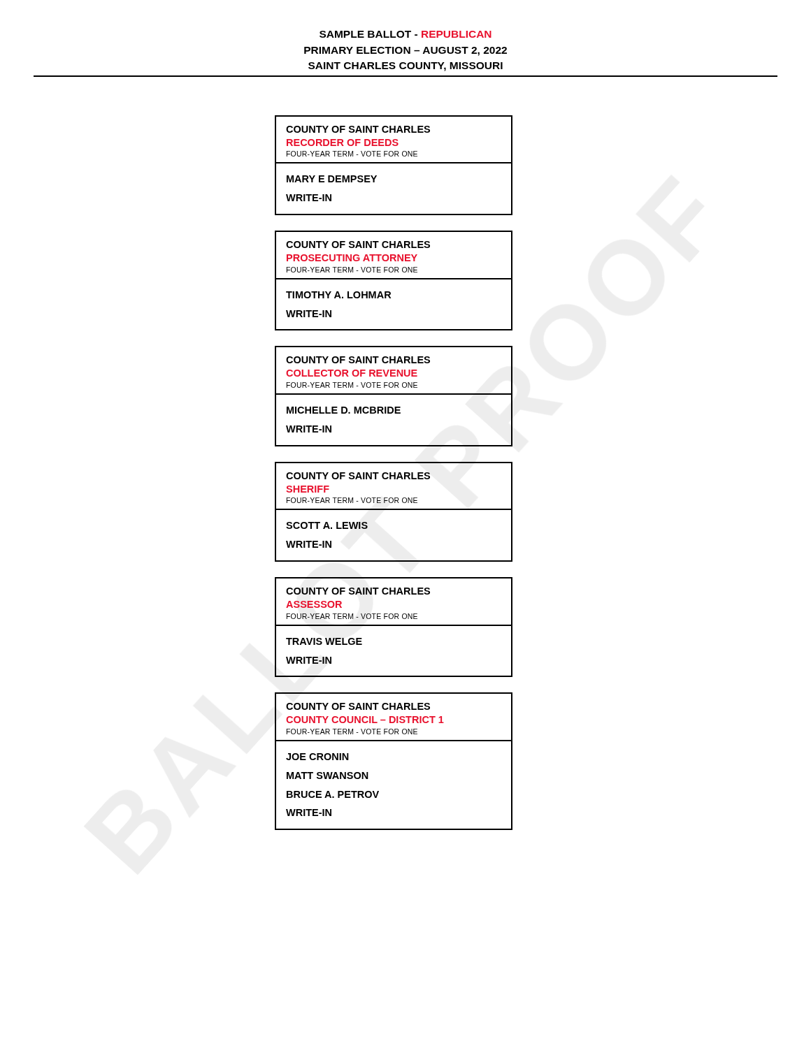BALLOT PROOF
SAMPLE BALLOT - REPUBLICAN
PRIMARY ELECTION – AUGUST 2, 2022
SAINT CHARLES COUNTY, MISSOURI
COUNTY OF SAINT CHARLES
RECORDER OF DEEDS
FOUR-YEAR TERM - VOTE FOR ONE
MARY E DEMPSEY
WRITE-IN
COUNTY OF SAINT CHARLES
PROSECUTING ATTORNEY
FOUR-YEAR TERM - VOTE FOR ONE
TIMOTHY A. LOHMAR
WRITE-IN
COUNTY OF SAINT CHARLES
COLLECTOR OF REVENUE
FOUR-YEAR TERM - VOTE FOR ONE
MICHELLE D. MCBRIDE
WRITE-IN
COUNTY OF SAINT CHARLES
SHERIFF
FOUR-YEAR TERM - VOTE FOR ONE
SCOTT A. LEWIS
WRITE-IN
COUNTY OF SAINT CHARLES
ASSESSOR
FOUR-YEAR TERM - VOTE FOR ONE
TRAVIS WELGE
WRITE-IN
COUNTY OF SAINT CHARLES
COUNTY COUNCIL – DISTRICT 1
FOUR-YEAR TERM - VOTE FOR ONE
JOE CRONIN
MATT SWANSON
BRUCE A. PETROV
WRITE-IN